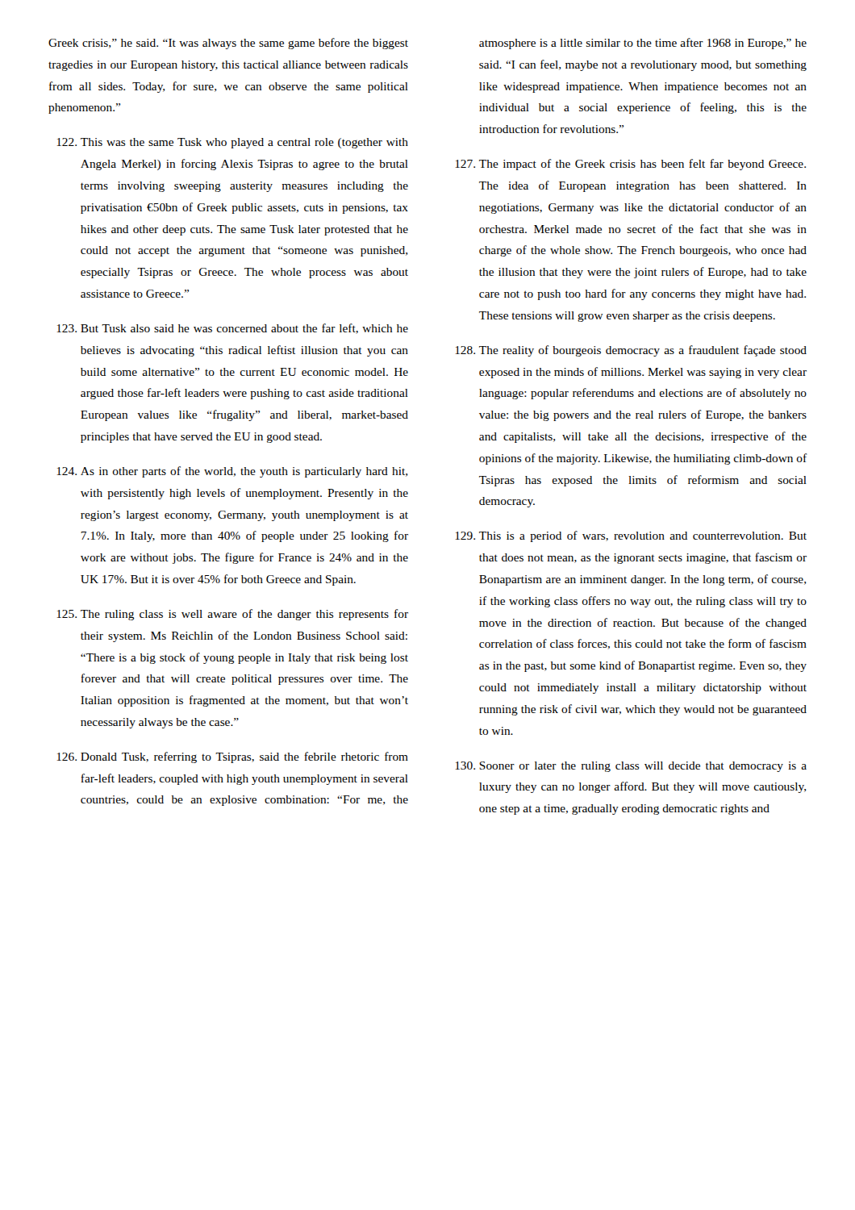Greek crisis,” he said. “It was always the same game before the biggest tragedies in our European history, this tactical alliance between radicals from all sides. Today, for sure, we can observe the same political phenomenon.”
This was the same Tusk who played a central role (together with Angela Merkel) in forcing Alexis Tsipras to agree to the brutal terms involving sweeping austerity measures including the privatisation €50bn of Greek public assets, cuts in pensions, tax hikes and other deep cuts. The same Tusk later protested that he could not accept the argument that “someone was punished, especially Tsipras or Greece. The whole process was about assistance to Greece.”
But Tusk also said he was concerned about the far left, which he believes is advocating “this radical leftist illusion that you can build some alternative” to the current EU economic model. He argued those far-left leaders were pushing to cast aside traditional European values like “frugality” and liberal, market-based principles that have served the EU in good stead.
As in other parts of the world, the youth is particularly hard hit, with persistently high levels of unemployment. Presently in the region’s largest economy, Germany, youth unemployment is at 7.1%. In Italy, more than 40% of people under 25 looking for work are without jobs. The figure for France is 24% and in the UK 17%. But it is over 45% for both Greece and Spain.
The ruling class is well aware of the danger this represents for their system. Ms Reichlin of the London Business School said: “There is a big stock of young people in Italy that risk being lost forever and that will create political pressures over time. The Italian opposition is fragmented at the moment, but that won’t necessarily always be the case.”
Donald Tusk, referring to Tsipras, said the febrile rhetoric from far-left leaders, coupled with high youth unemployment in several countries, could be an explosive combination: “For me, the atmosphere is a little similar to the time after 1968 in Europe,” he said. “I can feel, maybe not a revolutionary mood, but something like widespread impatience. When impatience becomes not an individual but a social experience of feeling, this is the introduction for revolutions.”
The impact of the Greek crisis has been felt far beyond Greece. The idea of European integration has been shattered. In negotiations, Germany was like the dictatorial conductor of an orchestra. Merkel made no secret of the fact that she was in charge of the whole show. The French bourgeois, who once had the illusion that they were the joint rulers of Europe, had to take care not to push too hard for any concerns they might have had. These tensions will grow even sharper as the crisis deepens.
The reality of bourgeois democracy as a fraudulent façade stood exposed in the minds of millions. Merkel was saying in very clear language: popular referendums and elections are of absolutely no value: the big powers and the real rulers of Europe, the bankers and capitalists, will take all the decisions, irrespective of the opinions of the majority. Likewise, the humiliating climb-down of Tsipras has exposed the limits of reformism and social democracy.
This is a period of wars, revolution and counterrevolution. But that does not mean, as the ignorant sects imagine, that fascism or Bonapartism are an imminent danger. In the long term, of course, if the working class offers no way out, the ruling class will try to move in the direction of reaction. But because of the changed correlation of class forces, this could not take the form of fascism as in the past, but some kind of Bonapartist regime. Even so, they could not immediately install a military dictatorship without running the risk of civil war, which they would not be guaranteed to win.
Sooner or later the ruling class will decide that democracy is a luxury they can no longer afford. But they will move cautiously, one step at a time, gradually eroding democratic rights and